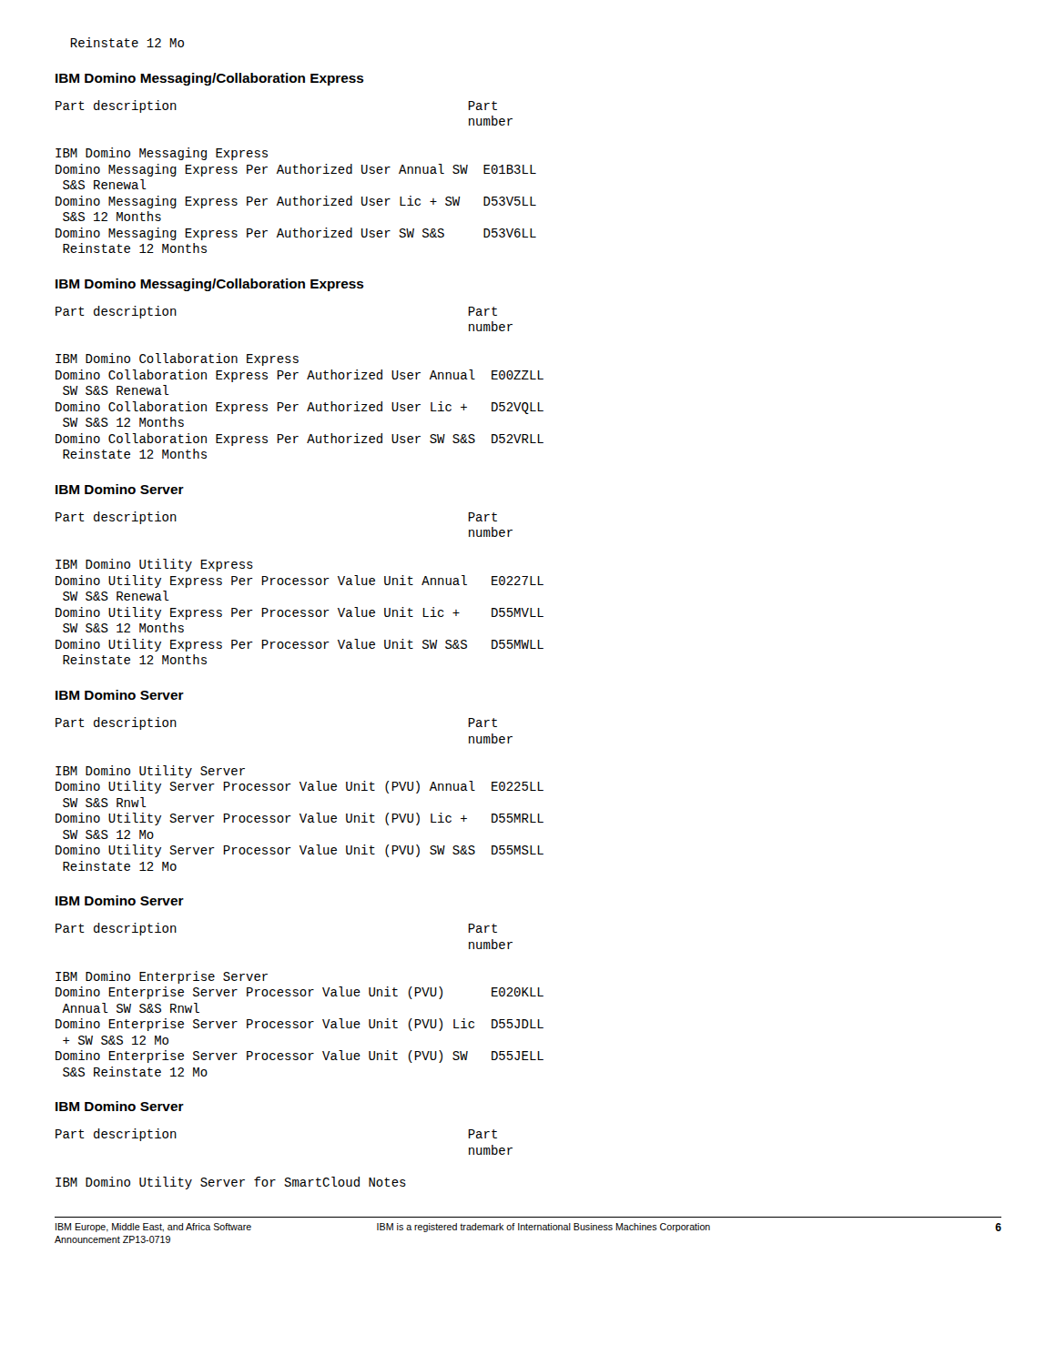Reinstate 12 Mo
IBM Domino Messaging/Collaboration Express
Part description                                      Part
                                                      number

IBM Domino Messaging Express
Domino Messaging Express Per Authorized User Annual SW  E01B3LL
 S&S Renewal
Domino Messaging Express Per Authorized User Lic + SW   D53V5LL
 S&S 12 Months
Domino Messaging Express Per Authorized User SW S&S     D53V6LL
 Reinstate 12 Months
IBM Domino Messaging/Collaboration Express
Part description                                      Part
                                                      number

IBM Domino Collaboration Express
Domino Collaboration Express Per Authorized User Annual  E00ZZLL
 SW S&S Renewal
Domino Collaboration Express Per Authorized User Lic +   D52VQLL
 SW S&S 12 Months
Domino Collaboration Express Per Authorized User SW S&S  D52VRLL
 Reinstate 12 Months
IBM Domino Server
Part description                                      Part
                                                      number

IBM Domino Utility Express
Domino Utility Express Per Processor Value Unit Annual   E0227LL
 SW S&S Renewal
Domino Utility Express Per Processor Value Unit Lic +    D55MVLL
 SW S&S 12 Months
Domino Utility Express Per Processor Value Unit SW S&S   D55MWLL
 Reinstate 12 Months
IBM Domino Server
Part description                                      Part
                                                      number

IBM Domino Utility Server
Domino Utility Server Processor Value Unit (PVU) Annual  E0225LL
 SW S&S Rnwl
Domino Utility Server Processor Value Unit (PVU) Lic +   D55MRLL
 SW S&S 12 Mo
Domino Utility Server Processor Value Unit (PVU) SW S&S  D55MSLL
 Reinstate 12 Mo
IBM Domino Server
Part description                                      Part
                                                      number

IBM Domino Enterprise Server
Domino Enterprise Server Processor Value Unit (PVU)      E020KLL
 Annual SW S&S Rnwl
Domino Enterprise Server Processor Value Unit (PVU) Lic  D55JDLL
 + SW S&S 12 Mo
Domino Enterprise Server Processor Value Unit (PVU) SW   D55JELL
 S&S Reinstate 12 Mo
IBM Domino Server
Part description                                      Part
                                                      number

IBM Domino Utility Server for SmartCloud Notes
IBM Europe, Middle East, and Africa Software
Announcement ZP13-0719
IBM is a registered trademark of International Business Machines Corporation
6